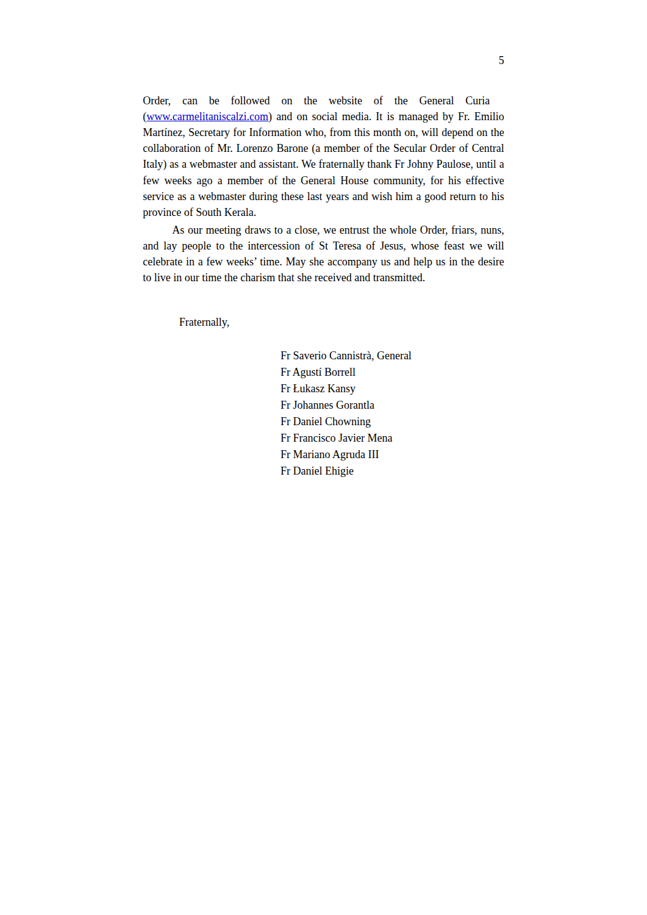5
Order, can be followed on the website of the General Curia (www.carmelitaniscalzi.com) and on social media. It is managed by Fr. Emilio Martínez, Secretary for Information who, from this month on, will depend on the collaboration of Mr. Lorenzo Barone (a member of the Secular Order of Central Italy) as a webmaster and assistant. We fraternally thank Fr Johny Paulose, until a few weeks ago a member of the General House community, for his effective service as a webmaster during these last years and wish him a good return to his province of South Kerala.
As our meeting draws to a close, we entrust the whole Order, friars, nuns, and lay people to the intercession of St Teresa of Jesus, whose feast we will celebrate in a few weeks’ time. May she accompany us and help us in the desire to live in our time the charism that she received and transmitted.
Fraternally,
Fr Saverio Cannistrà, General
Fr Agustí Borrell
Fr Łukasz Kansy
Fr Johannes Gorantla
Fr Daniel Chowning
Fr Francisco Javier Mena
Fr Mariano Agruda III
Fr Daniel Ehigie